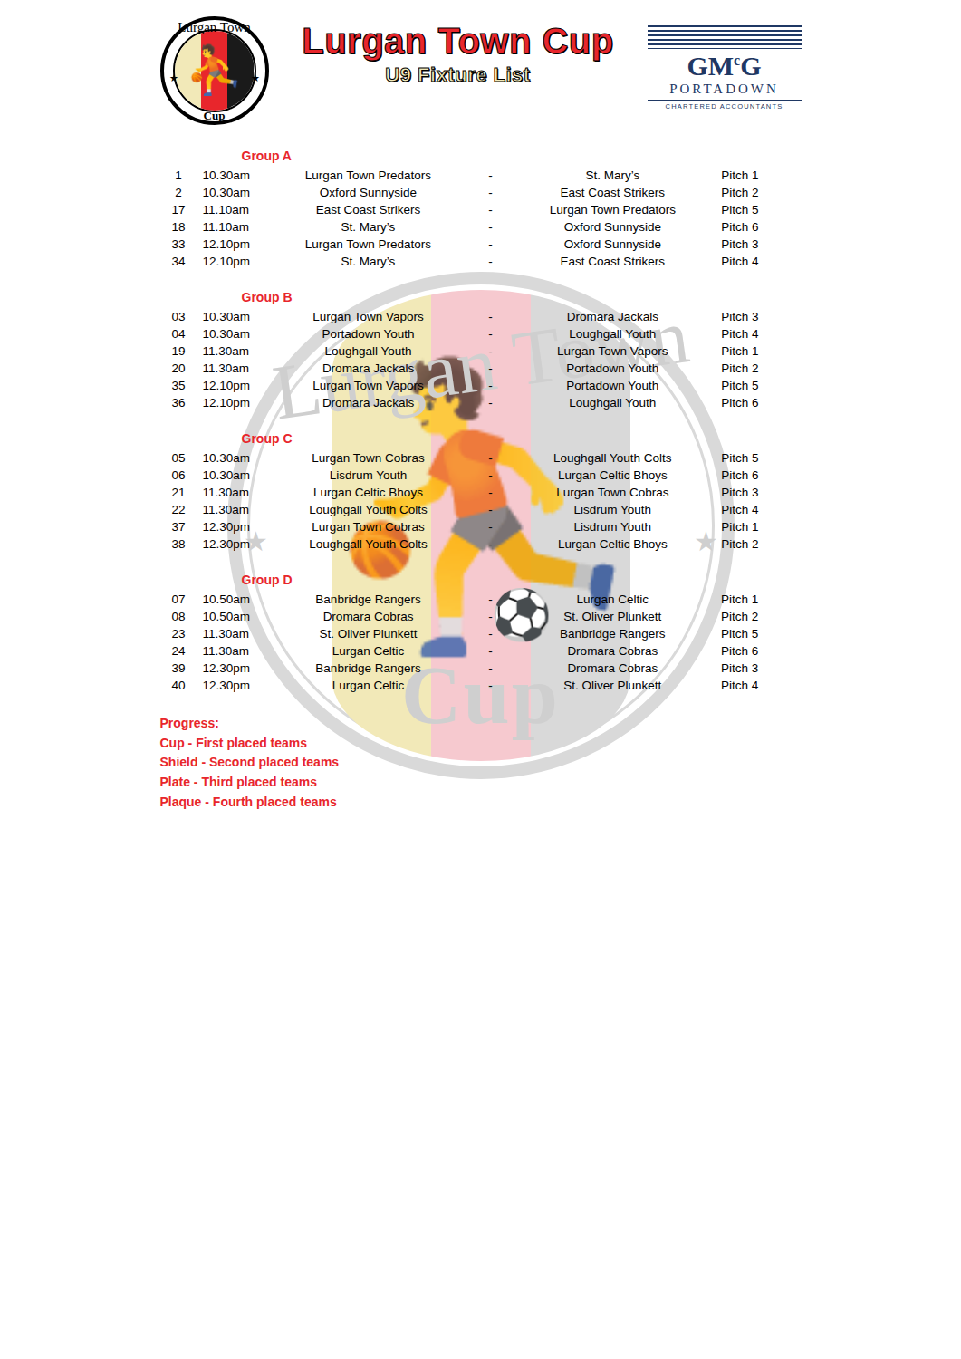⛹
⚽
Lurgan Town
Cup
★
★
Lurgan Town
⛹
★
★
Cup
Lurgan Town Cup
U9 Fixture List
GMcG
PORTADOWN
CHARTERED ACCOUNTANTS
Group A
| 1 | 10.30am | Lurgan Town Predators | - | St. Mary’s | Pitch 1 |
| 2 | 10.30am | Oxford Sunnyside | - | East Coast Strikers | Pitch 2 |
| 17 | 11.10am | East Coast Strikers | - | Lurgan Town Predators | Pitch 5 |
| 18 | 11.10am | St. Mary’s | - | Oxford Sunnyside | Pitch 6 |
| 33 | 12.10pm | Lurgan Town Predators | - | Oxford Sunnyside | Pitch 3 |
| 34 | 12.10pm | St. Mary’s | - | East Coast Strikers | Pitch 4 |
Group B
| 03 | 10.30am | Lurgan Town Vapors | - | Dromara Jackals | Pitch 3 |
| 04 | 10.30am | Portadown Youth | - | Loughgall Youth | Pitch 4 |
| 19 | 11.30am | Loughgall Youth | - | Lurgan Town Vapors | Pitch 1 |
| 20 | 11.30am | Dromara Jackals | - | Portadown Youth | Pitch 2 |
| 35 | 12.10pm | Lurgan Town Vapors | - | Portadown Youth | Pitch 5 |
| 36 | 12.10pm | Dromara Jackals | - | Loughgall Youth | Pitch 6 |
Group C
| 05 | 10.30am | Lurgan Town Cobras | - | Loughgall Youth Colts | Pitch 5 |
| 06 | 10.30am | Lisdrum Youth | - | Lurgan Celtic Bhoys | Pitch 6 |
| 21 | 11.30am | Lurgan Celtic Bhoys | - | Lurgan Town Cobras | Pitch 3 |
| 22 | 11.30am | Loughgall Youth Colts | - | Lisdrum Youth | Pitch 4 |
| 37 | 12.30pm | Lurgan Town Cobras | - | Lisdrum Youth | Pitch 1 |
| 38 | 12.30pm | Loughgall Youth Colts | - | Lurgan Celtic Bhoys | Pitch 2 |
Group D
| 07 | 10.50am | Banbridge Rangers | - | Lurgan Celtic | Pitch 1 |
| 08 | 10.50am | Dromara Cobras | - | St. Oliver Plunkett | Pitch 2 |
| 23 | 11.30am | St. Oliver Plunkett | - | Banbridge Rangers | Pitch 5 |
| 24 | 11.30am | Lurgan Celtic | - | Dromara Cobras | Pitch 6 |
| 39 | 12.30pm | Banbridge Rangers | - | Dromara Cobras | Pitch 3 |
| 40 | 12.30pm | Lurgan Celtic | - | St. Oliver Plunkett | Pitch 4 |
Progress:
Cup - First placed teams
Shield - Second placed teams
Plate - Third placed teams
Plaque - Fourth placed teams